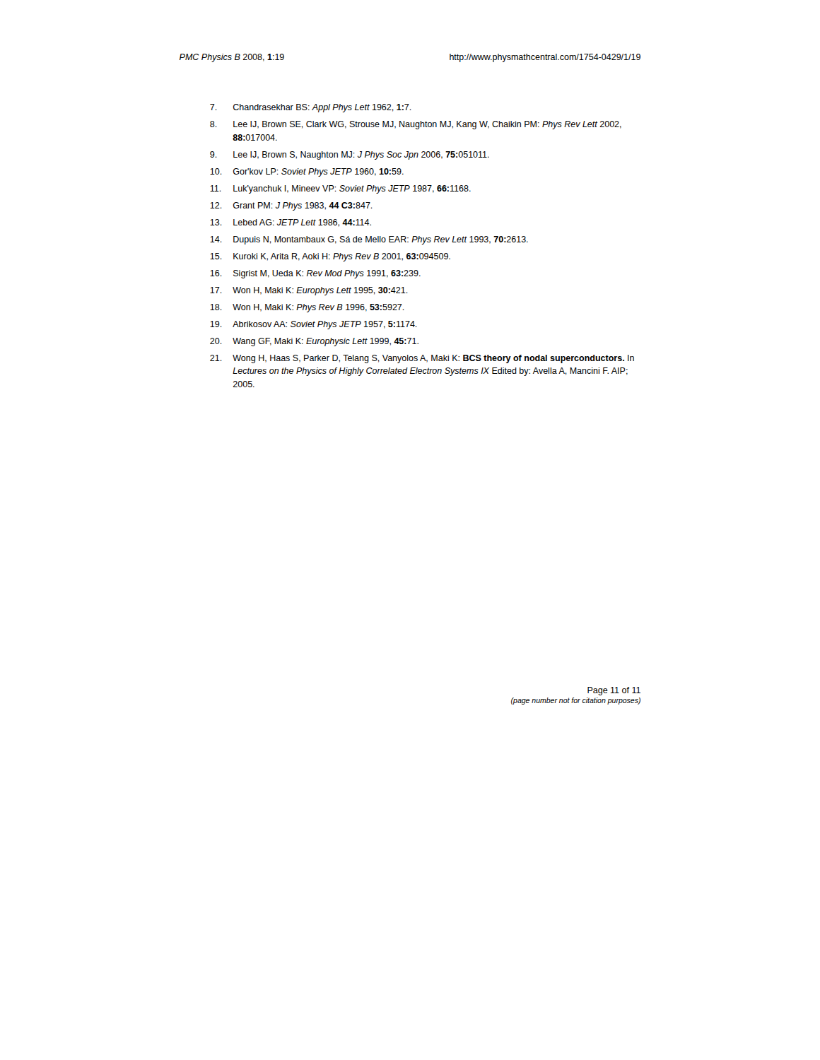PMC Physics B 2008, 1:19
http://www.physmathcentral.com/1754-0429/1/19
7. Chandrasekhar BS: Appl Phys Lett 1962, 1: 7.
8. Lee IJ, Brown SE, Clark WG, Strouse MJ, Naughton MJ, Kang W, Chaikin PM: Phys Rev Lett 2002, 88: 017004.
9. Lee IJ, Brown S, Naughton MJ: J Phys Soc Jpn 2006, 75: 051011.
10. Gor'kov LP: Soviet Phys JETP 1960, 10: 59.
11. Luk'yanchuk I, Mineev VP: Soviet Phys JETP 1987, 66: 1168.
12. Grant PM: J Phys 1983, 44 C3: 847.
13. Lebed AG: JETP Lett 1986, 44: 114.
14. Dupuis N, Montambaux G, Sá de Mello EAR: Phys Rev Lett 1993, 70: 2613.
15. Kuroki K, Arita R, Aoki H: Phys Rev B 2001, 63: 094509.
16. Sigrist M, Ueda K: Rev Mod Phys 1991, 63: 239.
17. Won H, Maki K: Europhys Lett 1995, 30: 421.
18. Won H, Maki K: Phys Rev B 1996, 53: 5927.
19. Abrikosov AA: Soviet Phys JETP 1957, 5: 1174.
20. Wang GF, Maki K: Europhysic Lett 1999, 45: 71.
21. Wong H, Haas S, Parker D, Telang S, Vanyolos A, Maki K: BCS theory of nodal superconductors. In Lectures on the Physics of Highly Correlated Electron Systems IX Edited by: Avella A, Mancini F. AIP; 2005.
Page 11 of 11
(page number not for citation purposes)